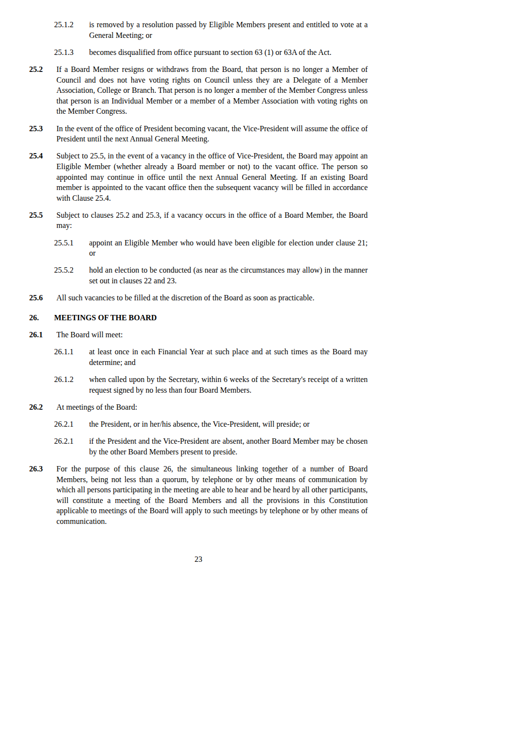25.1.2 is removed by a resolution passed by Eligible Members present and entitled to vote at a General Meeting; or
25.1.3 becomes disqualified from office pursuant to section 63 (1) or 63A of the Act.
25.2 If a Board Member resigns or withdraws from the Board, that person is no longer a Member of Council and does not have voting rights on Council unless they are a Delegate of a Member Association, College or Branch. That person is no longer a member of the Member Congress unless that person is an Individual Member or a member of a Member Association with voting rights on the Member Congress.
25.3 In the event of the office of President becoming vacant, the Vice-President will assume the office of President until the next Annual General Meeting.
25.4 Subject to 25.5, in the event of a vacancy in the office of Vice-President, the Board may appoint an Eligible Member (whether already a Board member or not) to the vacant office. The person so appointed may continue in office until the next Annual General Meeting. If an existing Board member is appointed to the vacant office then the subsequent vacancy will be filled in accordance with Clause 25.4.
25.5 Subject to clauses 25.2 and 25.3, if a vacancy occurs in the office of a Board Member, the Board may:
25.5.1 appoint an Eligible Member who would have been eligible for election under clause 21; or
25.5.2 hold an election to be conducted (as near as the circumstances may allow) in the manner set out in clauses 22 and 23.
25.6 All such vacancies to be filled at the discretion of the Board as soon as practicable.
26. MEETINGS OF THE BOARD
26.1 The Board will meet:
26.1.1 at least once in each Financial Year at such place and at such times as the Board may determine; and
26.1.2 when called upon by the Secretary, within 6 weeks of the Secretary's receipt of a written request signed by no less than four Board Members.
26.2 At meetings of the Board:
26.2.1 the President, or in her/his absence, the Vice-President, will preside; or
26.2.1 if the President and the Vice-President are absent, another Board Member may be chosen by the other Board Members present to preside.
26.3 For the purpose of this clause 26, the simultaneous linking together of a number of Board Members, being not less than a quorum, by telephone or by other means of communication by which all persons participating in the meeting are able to hear and be heard by all other participants, will constitute a meeting of the Board Members and all the provisions in this Constitution applicable to meetings of the Board will apply to such meetings by telephone or by other means of communication.
23